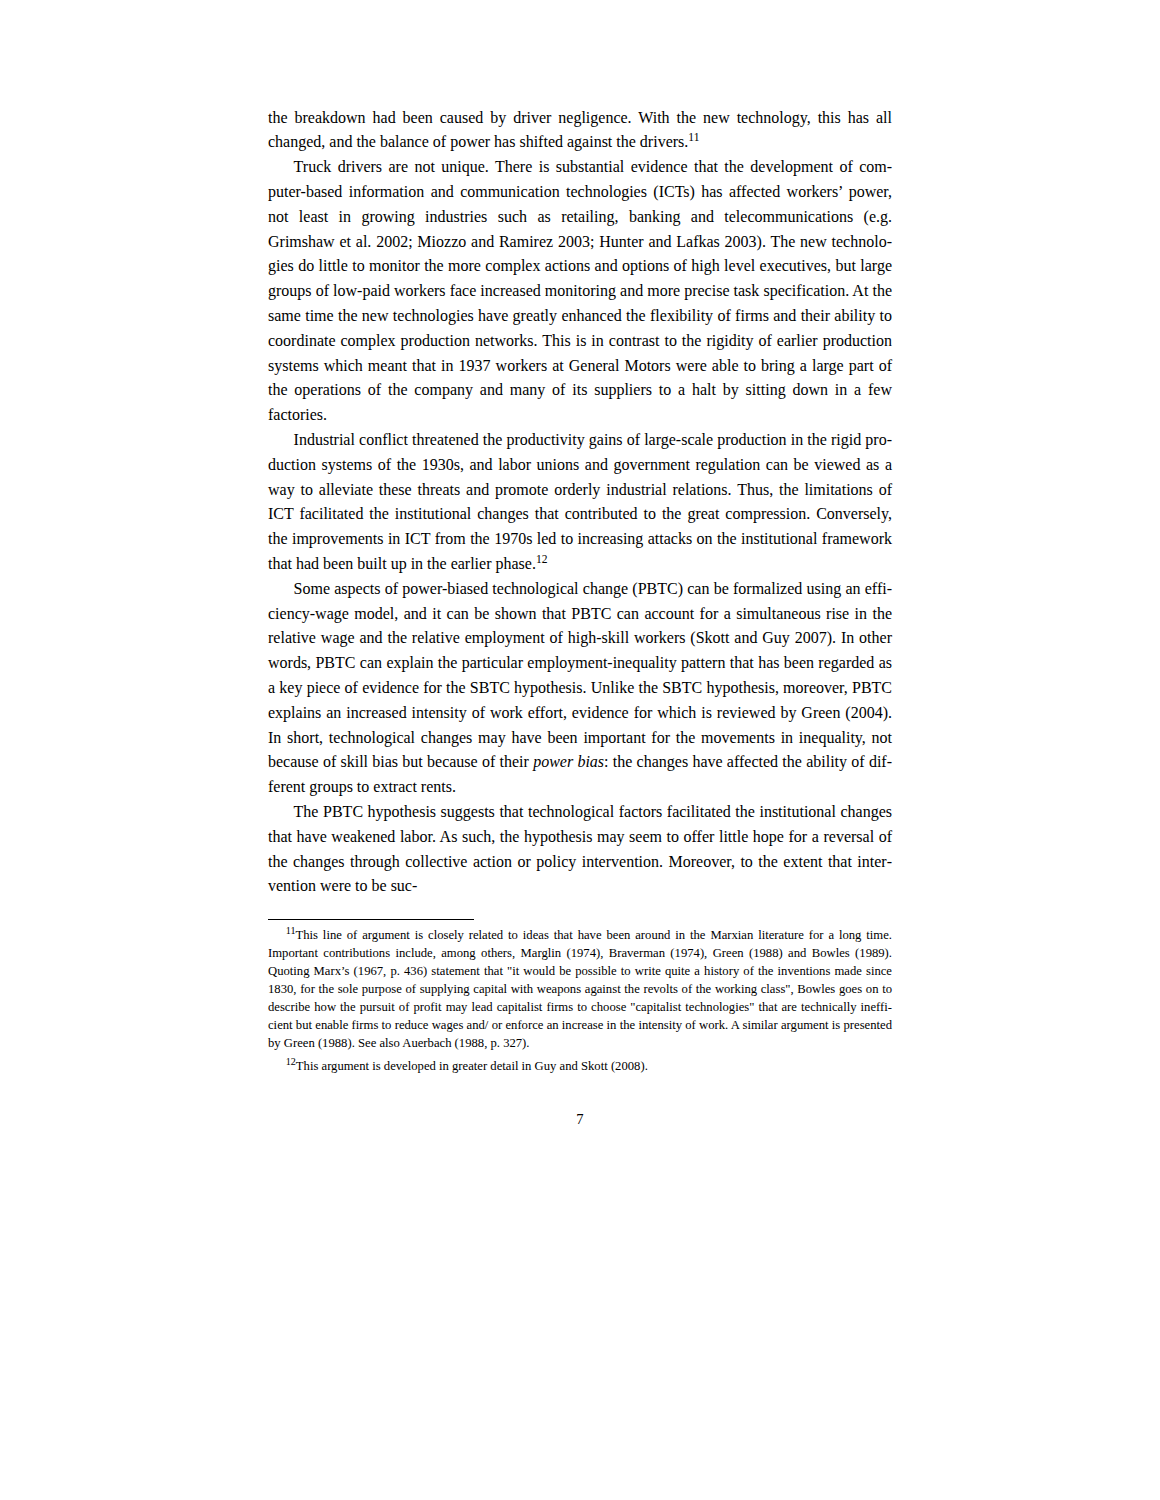the breakdown had been caused by driver negligence. With the new technology, this has all changed, and the balance of power has shifted against the drivers.11
Truck drivers are not unique. There is substantial evidence that the development of computer-based information and communication technologies (ICTs) has affected workers’ power, not least in growing industries such as retailing, banking and telecommunications (e.g. Grimshaw et al. 2002; Miozzo and Ramirez 2003; Hunter and Lafkas 2003). The new technologies do little to monitor the more complex actions and options of high level executives, but large groups of low-paid workers face increased monitoring and more precise task specification. At the same time the new technologies have greatly enhanced the flexibility of firms and their ability to coordinate complex production networks. This is in contrast to the rigidity of earlier production systems which meant that in 1937 workers at General Motors were able to bring a large part of the operations of the company and many of its suppliers to a halt by sitting down in a few factories.
Industrial conflict threatened the productivity gains of large-scale production in the rigid production systems of the 1930s, and labor unions and government regulation can be viewed as a way to alleviate these threats and promote orderly industrial relations. Thus, the limitations of ICT facilitated the institutional changes that contributed to the great compression. Conversely, the improvements in ICT from the 1970s led to increasing attacks on the institutional framework that had been built up in the earlier phase.12
Some aspects of power-biased technological change (PBTC) can be formalized using an efficiency-wage model, and it can be shown that PBTC can account for a simultaneous rise in the relative wage and the relative employment of high-skill workers (Skott and Guy 2007). In other words, PBTC can explain the particular employment-inequality pattern that has been regarded as a key piece of evidence for the SBTC hypothesis. Unlike the SBTC hypothesis, moreover, PBTC explains an increased intensity of work effort, evidence for which is reviewed by Green (2004). In short, technological changes may have been important for the movements in inequality, not because of skill bias but because of their power bias: the changes have affected the ability of different groups to extract rents.
The PBTC hypothesis suggests that technological factors facilitated the institutional changes that have weakened labor. As such, the hypothesis may seem to offer little hope for a reversal of the changes through collective action or policy intervention. Moreover, to the extent that intervention were to be suc-
11This line of argument is closely related to ideas that have been around in the Marxian literature for a long time. Important contributions include, among others, Marglin (1974), Braverman (1974), Green (1988) and Bowles (1989). Quoting Marx’s (1967, p. 436) statement that "it would be possible to write quite a history of the inventions made since 1830, for the sole purpose of supplying capital with weapons against the revolts of the working class", Bowles goes on to describe how the pursuit of profit may lead capitalist firms to choose "capitalist technologies" that are technically inefficient but enable firms to reduce wages and/ or enforce an increase in the intensity of work. A similar argument is presented by Green (1988). See also Auerbach (1988, p. 327).
12This argument is developed in greater detail in Guy and Skott (2008).
7